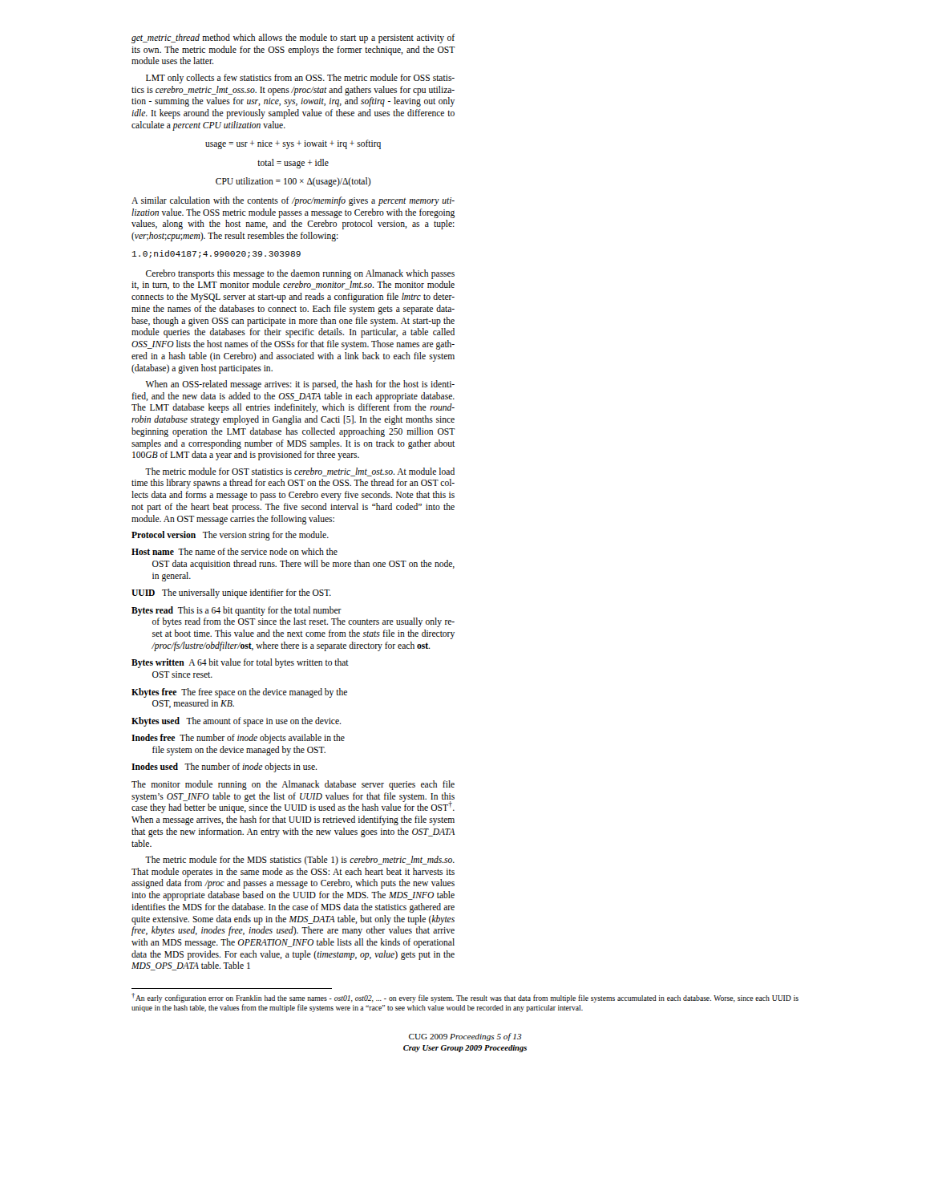get_metric_thread method which allows the module to start up a persistent activity of its own. The metric module for the OSS employs the former technique, and the OST module uses the latter.
LMT only collects a few statistics from an OSS. The metric module for OSS statistics is cerebro_metric_lmt_oss.so. It opens /proc/stat and gathers values for cpu utilization - summing the values for usr, nice, sys, iowait, irq, and softirq - leaving out only idle. It keeps around the previously sampled value of these and uses the difference to calculate a percent CPU utilization value.
usage = usr + nice + sys + iowait + irq + softirq
total = usage + idle
CPU utilization = 100 × Δ(usage)/Δ(total)
A similar calculation with the contents of /proc/meminfo gives a percent memory utilization value. The OSS metric module passes a message to Cerebro with the foregoing values, along with the host name, and the Cerebro protocol version, as a tuple: (ver;host;cpu;mem). The result resembles the following:
1.0;nid04187;4.990020;39.303989
Cerebro transports this message to the daemon running on Almanack which passes it, in turn, to the LMT monitor module cerebro_monitor_lmt.so. The monitor module connects to the MySQL server at start-up and reads a configuration file lmtrc to determine the names of the databases to connect to. Each file system gets a separate database, though a given OSS can participate in more than one file system. At start-up the module queries the databases for their specific details. In particular, a table called OSS_INFO lists the host names of the OSSs for that file system. Those names are gathered in a hash table (in Cerebro) and associated with a link back to each file system (database) a given host participates in.
When an OSS-related message arrives: it is parsed, the hash for the host is identified, and the new data is added to the OSS_DATA table in each appropriate database. The LMT database keeps all entries indefinitely, which is different from the round-robin database strategy employed in Ganglia and Cacti [5]. In the eight months since beginning operation the LMT database has collected approaching 250 million OST samples and a corresponding number of MDS samples. It is on track to gather about 100GB of LMT data a year and is provisioned for three years.
The metric module for OST statistics is cerebro_metric_lmt_ost.so. At module load time this library spawns a thread for each OST on the OSS. The thread for an OST collects data and forms a message to pass to Cerebro every five seconds. Note that this is not part of the heart beat process. The five second interval is “hard coded” into the module. An OST message carries the following values:
Protocol version The version string for the module.
Host name The name of the service node on which the OST data acquisition thread runs. There will be more than one OST on the node, in general.
UUID The universally unique identifier for the OST.
Bytes read This is a 64 bit quantity for the total number of bytes read from the OST since the last reset. The counters are usually only reset at boot time. This value and the next come from the stats file in the directory /proc/fs/lustre/obdfilter/ost, where there is a separate directory for each ost.
Bytes written A 64 bit value for total bytes written to that OST since reset.
Kbytes free The free space on the device managed by the OST, measured in KB.
Kbytes used The amount of space in use on the device.
Inodes free The number of inode objects available in the file system on the device managed by the OST.
Inodes used The number of inode objects in use.
The monitor module running on the Almanack database server queries each file system’s OST_INFO table to get the list of UUID values for that file system. In this case they had better be unique, since the UUID is used as the hash value for the OST†. When a message arrives, the hash for that UUID is retrieved identifying the file system that gets the new information. An entry with the new values goes into the OST_DATA table.
The metric module for the MDS statistics (Table 1) is cerebro_metric_lmt_mds.so. That module operates in the same mode as the OSS: At each heart beat it harvests its assigned data from /proc and passes a message to Cerebro, which puts the new values into the appropriate database based on the UUID for the MDS. The MDS_INFO table identifies the MDS for the database. In the case of MDS data the statistics gathered are quite extensive. Some data ends up in the MDS_DATA table, but only the tuple (kbytes free, kbytes used, inodes free, inodes used). There are many other values that arrive with an MDS message. The OPERATION_INFO table lists all the kinds of operational data the MDS provides. For each value, a tuple (timestamp, op, value) gets put in the MDS_OPS_DATA table. Table 1
†An early configuration error on Franklin had the same names - ost01, ost02, ... - on every file system. The result was that data from multiple file systems accumulated in each database. Worse, since each UUID is unique in the hash table, the values from the multiple file systems were in a “race” to see which value would be recorded in any particular interval.
CUG 2009 Proceedings 5 of 13
Cray User Group 2009 Proceedings